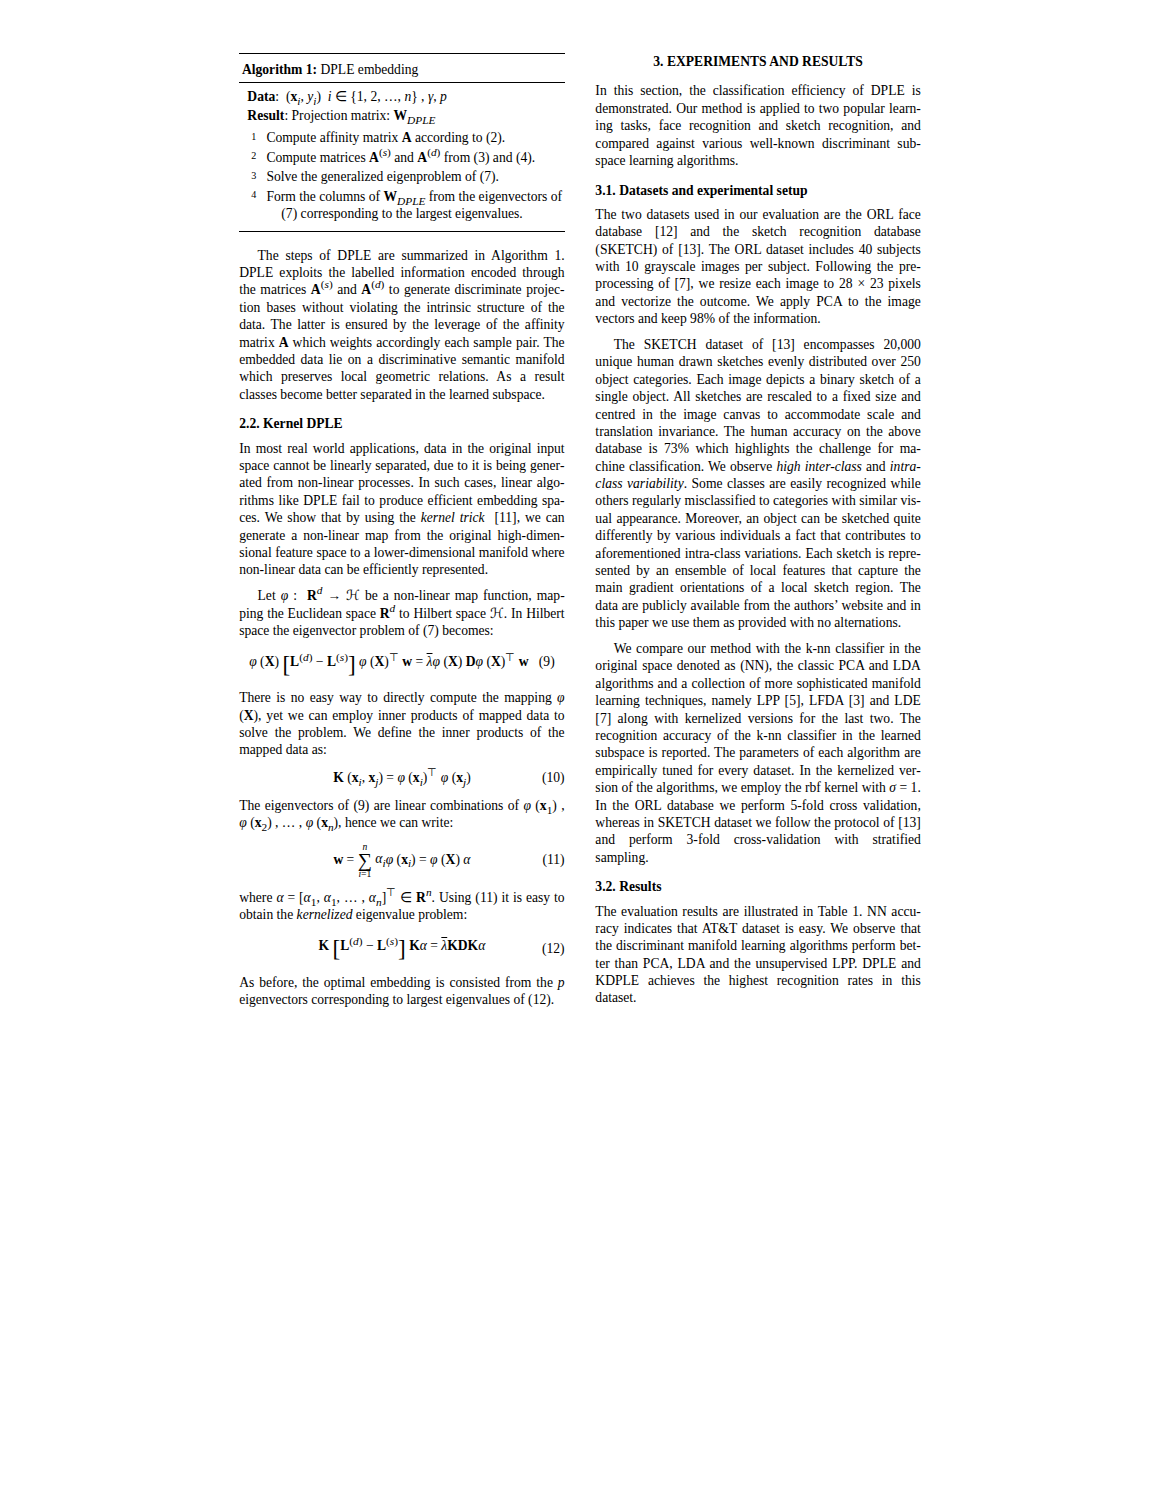Algorithm 1: DPLE embedding
Data: (xi, yi) i ∈ {1, 2, …, n} , γ, p
Result: Projection matrix: WDPLE
Compute affinity matrix A according to (2).
Compute matrices A(s) and A(d) from (3) and (4).
Solve the generalized eigenproblem of (7).
Form the columns of WDPLE from the eigenvectors of (7) corresponding to the largest eigenvalues.
The steps of DPLE are summarized in Algorithm 1. DPLE exploits the labelled information encoded through the matrices A(s) and A(d) to generate discriminate projection bases without violating the intrinsic structure of the data. The latter is ensured by the leverage of the affinity matrix A which weights accordingly each sample pair. The embedded data lie on a discriminative semantic manifold which preserves local geometric relations. As a result classes become better separated in the learned subspace.
2.2. Kernel DPLE
In most real world applications, data in the original input space cannot be linearly separated, due to it is being generated from non-linear processes. In such cases, linear algorithms like DPLE fail to produce efficient embedding spaces. We show that by using the kernel trick [11], we can generate a non-linear map from the original high-dimensional feature space to a lower-dimensional manifold where non-linear data can be efficiently represented.
Let φ : Rd → ℋ be a non-linear map function, mapping the Euclidean space Rd to Hilbert space ℋ. In Hilbert space the eigenvector problem of (7) becomes:
φ (X) [L(d) − L(s)] φ (X)⊤ w = λφ (X) Dφ (X)⊤ w (9)
There is no easy way to directly compute the mapping φ (X), yet we can employ inner products of mapped data to solve the problem. We define the inner products of the mapped data as:
K (xi, xj) = φ (xi)⊤ φ (xj) (10)
The eigenvectors of (9) are linear combinations of φ (x1) , φ (x2) , … , φ (xn), hence we can write:
w = n∑i=1 αi φ (xi) = φ (X) α (11)
where α = [α1, α1, … , αn]⊤ ∈ Rn. Using (11) it is easy to obtain the kernelized eigenvalue problem:
K [L(d) − L(s)] Kα = λKDK α (12)
As before, the optimal embedding is consisted from the p eigenvectors corresponding to largest eigenvalues of (12).
3. EXPERIMENTS AND RESULTS
In this section, the classification efficiency of DPLE is demonstrated. Our method is applied to two popular learning tasks, face recognition and sketch recognition, and compared against various well-known discriminant subspace learning algorithms.
3.1. Datasets and experimental setup
The two datasets used in our evaluation are the ORL face database [12] and the sketch recognition database (SKETCH) of [13]. The ORL dataset includes 40 subjects with 10 grayscale images per subject. Following the preprocessing of [7], we resize each image to 28 × 23 pixels and vectorize the outcome. We apply PCA to the image vectors and keep 98% of the information.
The SKETCH dataset of [13] encompasses 20,000 unique human drawn sketches evenly distributed over 250 object categories. Each image depicts a binary sketch of a single object. All sketches are rescaled to a fixed size and centred in the image canvas to accommodate scale and translation invariance. The human accuracy on the above database is 73% which highlights the challenge for machine classification. We observe high inter-class and intra-class variability. Some classes are easily recognized while others regularly misclassified to categories with similar visual appearance. Moreover, an object can be sketched quite differently by various individuals a fact that contributes to aforementioned intra-class variations. Each sketch is represented by an ensemble of local features that capture the main gradient orientations of a local sketch region. The data are publicly available from the authors’ website and in this paper we use them as provided with no alternations.
We compare our method with the k-nn classifier in the original space denoted as (NN), the classic PCA and LDA algorithms and a collection of more sophisticated manifold learning techniques, namely LPP [5], LFDA [3] and LDE [7] along with kernelized versions for the last two. The recognition accuracy of the k-nn classifier in the learned subspace is reported. The parameters of each algorithm are empirically tuned for every dataset. In the kernelized version of the algorithms, we employ the rbf kernel with σ = 1. In the ORL database we perform 5-fold cross validation, whereas in SKETCH dataset we follow the protocol of [13] and perform 3-fold cross-validation with stratified sampling.
3.2. Results
The evaluation results are illustrated in Table 1. NN accuracy indicates that AT&T dataset is easy. We observe that the discriminant manifold learning algorithms perform better than PCA, LDA and the unsupervised LPP. DPLE and KDPLE achieves the highest recognition rates in this dataset.